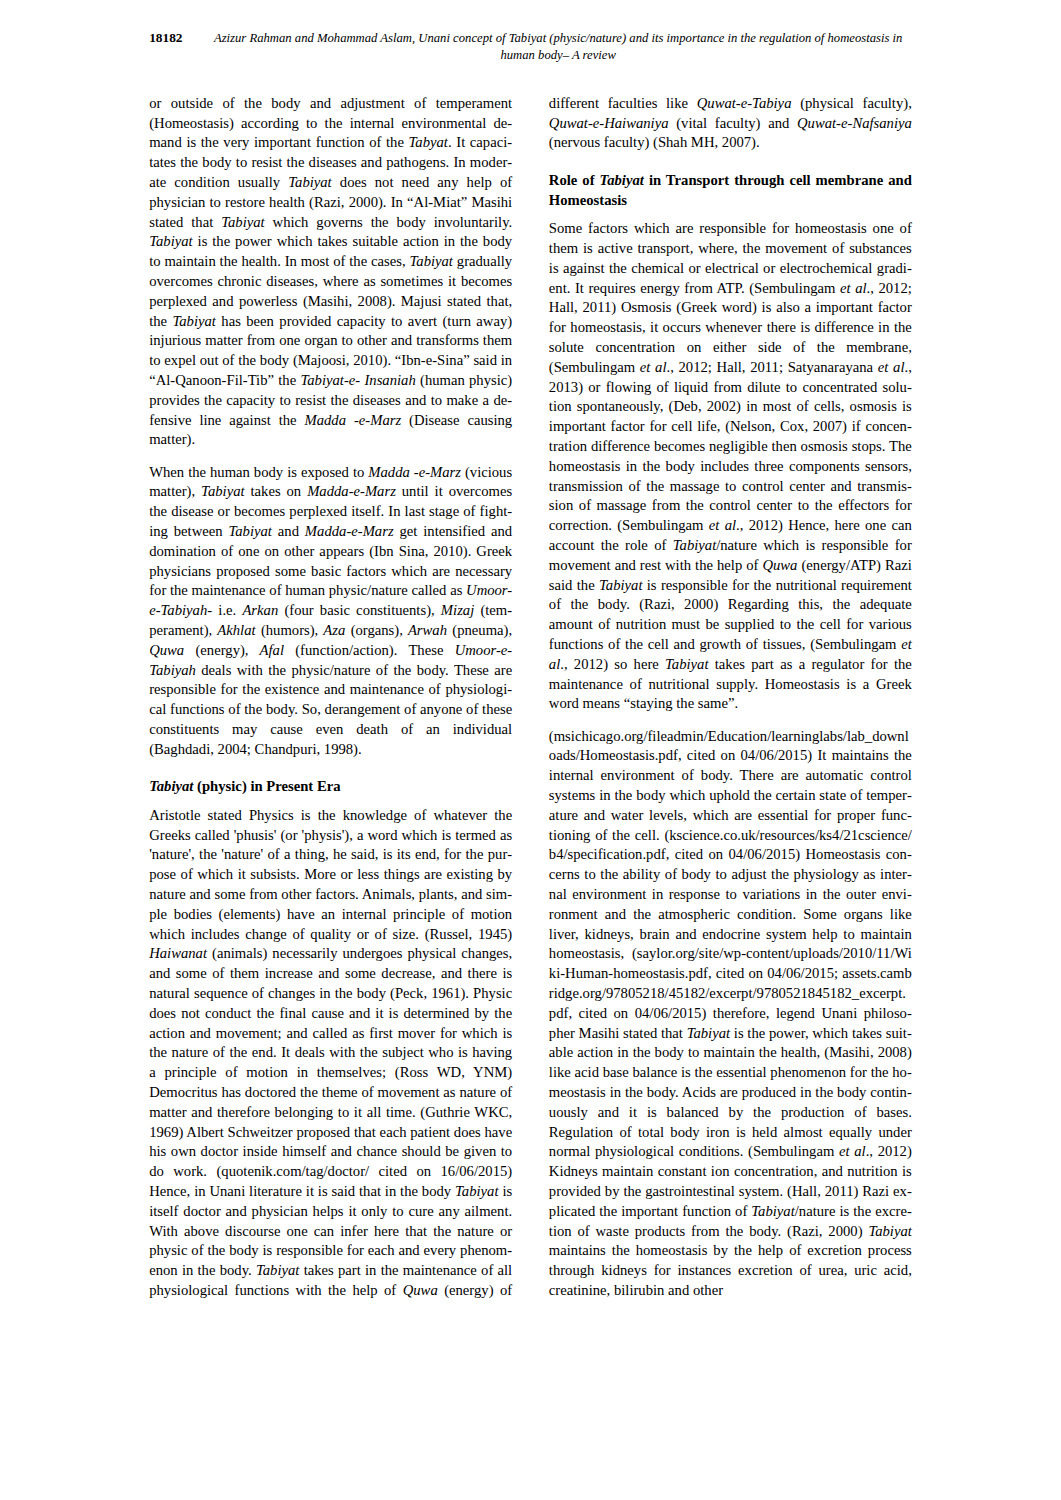18182
Azizur Rahman and Mohammad Aslam, Unani concept of Tabiyat (physic/nature) and its importance in the regulation of homeostasis in human body– A review
or outside of the body and adjustment of temperament (Homeostasis) according to the internal environmental demand is the very important function of the Tabyat. It capacitates the body to resist the diseases and pathogens. In moderate condition usually Tabiyat does not need any help of physician to restore health (Razi, 2000). In “Al-Miat” Masihi stated that Tabiyat which governs the body involuntarily. Tabiyat is the power which takes suitable action in the body to maintain the health. In most of the cases, Tabiyat gradually overcomes chronic diseases, where as sometimes it becomes perplexed and powerless (Masihi, 2008). Majusi stated that, the Tabiyat has been provided capacity to avert (turn away) injurious matter from one organ to other and transforms them to expel out of the body (Majoosi, 2010). “Ibn-e-Sina” said in “Al-Qanoon-Fil-Tib” the Tabiyat-e- Insaniah (human physic) provides the capacity to resist the diseases and to make a defensive line against the Madda -e-Marz (Disease causing matter).
When the human body is exposed to Madda -e-Marz (vicious matter), Tabiyat takes on Madda-e-Marz until it overcomes the disease or becomes perplexed itself. In last stage of fighting between Tabiyat and Madda-e-Marz get intensified and domination of one on other appears (Ibn Sina, 2010). Greek physicians proposed some basic factors which are necessary for the maintenance of human physic/nature called as Umoor-e-Tabiyah- i.e. Arkan (four basic constituents), Mizaj (temperament), Akhlat (humors), Aza (organs), Arwah (pneuma), Quwa (energy), Afal (function/action). These Umoor-e-Tabiyah deals with the physic/nature of the body. These are responsible for the existence and maintenance of physiological functions of the body. So, derangement of anyone of these constituents may cause even death of an individual (Baghdadi, 2004; Chandpuri, 1998).
Tabiyat (physic) in Present Era
Aristotle stated Physics is the knowledge of whatever the Greeks called 'phusis' (or 'physis'), a word which is termed as 'nature', the 'nature' of a thing, he said, is its end, for the purpose of which it subsists. More or less things are existing by nature and some from other factors. Animals, plants, and simple bodies (elements) have an internal principle of motion which includes change of quality or of size. (Russel, 1945) Haiwanat (animals) necessarily undergoes physical changes, and some of them increase and some decrease, and there is natural sequence of changes in the body (Peck, 1961). Physic does not conduct the final cause and it is determined by the action and movement; and called as first mover for which is the nature of the end. It deals with the subject who is having a principle of motion in themselves; (Ross WD, YNM) Democritus has doctored the theme of movement as nature of matter and therefore belonging to it all time. (Guthrie WKC, 1969) Albert Schweitzer proposed that each patient does have his own doctor inside himself and chance should be given to do work. (quotenik.com/tag/doctor/ cited on 16/06/2015) Hence, in Unani literature it is said that in the body Tabiyat is itself doctor and physician helps it only to cure any ailment. With above discourse one can infer here that the nature or physic of the body is responsible for each and every phenomenon in the body. Tabiyat takes part in the maintenance of all physiological functions with the help of Quwa (energy) of different faculties like Quwat-e-Tabiya (physical faculty), Quwat-e-Haiwaniya (vital faculty) and Quwat-e-Nafsaniya (nervous faculty) (Shah MH, 2007).
Role of Tabiyat in Transport through cell membrane and Homeostasis
Some factors which are responsible for homeostasis one of them is active transport, where, the movement of substances is against the chemical or electrical or electrochemical gradient. It requires energy from ATP. (Sembulingam et al., 2012; Hall, 2011) Osmosis (Greek word) is also a important factor for homeostasis, it occurs whenever there is difference in the solute concentration on either side of the membrane, (Sembulingam et al., 2012; Hall, 2011; Satyanarayana et al., 2013) or flowing of liquid from dilute to concentrated solution spontaneously, (Deb, 2002) in most of cells, osmosis is important factor for cell life, (Nelson, Cox, 2007) if concentration difference becomes negligible then osmosis stops. The homeostasis in the body includes three components sensors, transmission of the massage to control center and transmission of massage from the control center to the effectors for correction. (Sembulingam et al., 2012) Hence, here one can account the role of Tabiyat/nature which is responsible for movement and rest with the help of Quwa (energy/ATP) Razi said the Tabiyat is responsible for the nutritional requirement of the body. (Razi, 2000) Regarding this, the adequate amount of nutrition must be supplied to the cell for various functions of the cell and growth of tissues, (Sembulingam et al., 2012) so here Tabiyat takes part as a regulator for the maintenance of nutritional supply. Homeostasis is a Greek word means “staying the same”.
(msichicago.org/fileadmin/Education/learninglabs/lab_downloads/Homeostasis.pdf, cited on 04/06/2015) It maintains the internal environment of body. There are automatic control systems in the body which uphold the certain state of temperature and water levels, which are essential for proper functioning of the cell. (kscience.co.uk/resources/ks4/21cscience/b4/specification.pdf, cited on 04/06/2015) Homeostasis concerns to the ability of body to adjust the physiology as internal environment in response to variations in the outer environment and the atmospheric condition. Some organs like liver, kidneys, brain and endocrine system help to maintain homeostasis, (saylor.org/site/wp-content/uploads/2010/11/Wiki-Human-homeostasis.pdf, cited on 04/06/2015; assets.cambridge.org/97805218/45182/excerpt/9780521845182_excerpt.pdf, cited on 04/06/2015) therefore, legend Unani philosopher Masihi stated that Tabiyat is the power, which takes suitable action in the body to maintain the health, (Masihi, 2008) like acid base balance is the essential phenomenon for the homeostasis in the body. Acids are produced in the body continuously and it is balanced by the production of bases. Regulation of total body iron is held almost equally under normal physiological conditions. (Sembulingam et al., 2012) Kidneys maintain constant ion concentration, and nutrition is provided by the gastrointestinal system. (Hall, 2011) Razi explicated the important function of Tabiyat/nature is the excretion of waste products from the body. (Razi, 2000) Tabiyat maintains the homeostasis by the help of excretion process through kidneys for instances excretion of urea, uric acid, creatinine, bilirubin and other